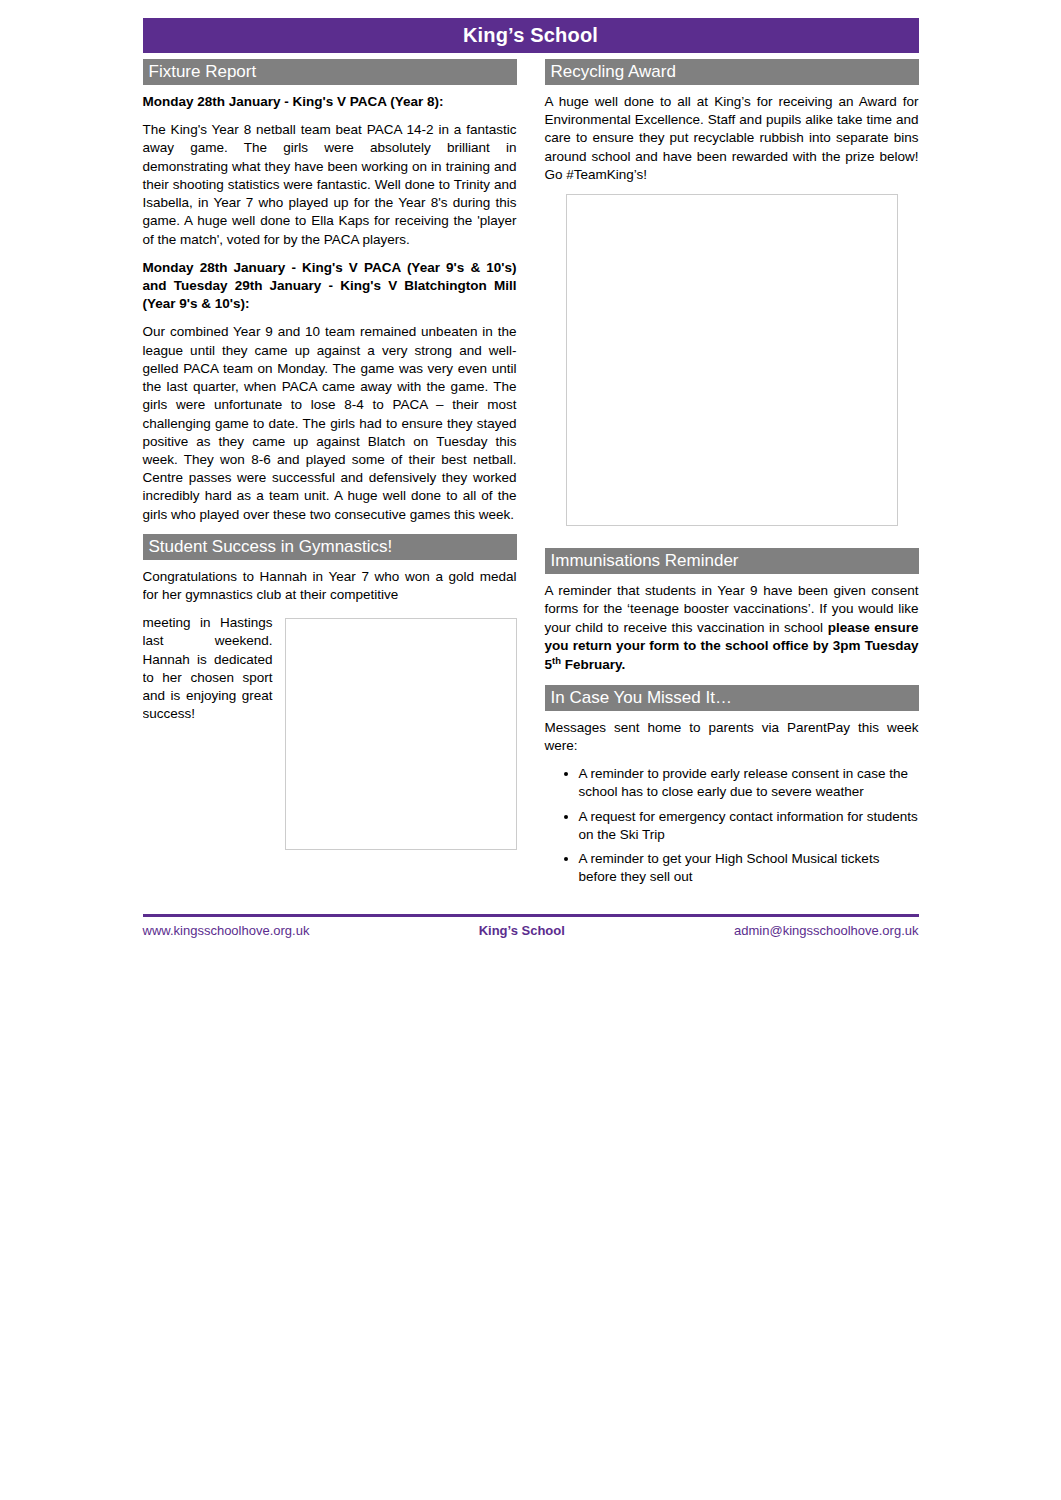King’s School
Fixture Report
Monday 28th January - King's V PACA (Year 8):
The King's Year 8 netball team beat PACA 14-2 in a fantastic away game. The girls were absolutely brilliant in demonstrating what they have been working on in training and their shooting statistics were fantastic. Well done to Trinity and Isabella, in Year 7 who played up for the Year 8's during this game. A huge well done to Ella Kaps for receiving the 'player of the match', voted for by the PACA players.
Monday 28th January - King's V PACA (Year 9's & 10's) and Tuesday 29th January - King's V Blatchington Mill (Year 9's & 10's):
Our combined Year 9 and 10 team remained unbeaten in the league until they came up against a very strong and well-gelled PACA team on Monday. The game was very even until the last quarter, when PACA came away with the game. The girls were unfortunate to lose 8-4 to PACA – their most challenging game to date. The girls had to ensure they stayed positive as they came up against Blatch on Tuesday this week. They won 8-6 and played some of their best netball. Centre passes were successful and defensively they worked incredibly hard as a team unit. A huge well done to all of the girls who played over these two consecutive games this week.
Student Success in Gymnastics!
Congratulations to Hannah in Year 7 who won a gold medal for her gymnastics club at their competitive
meeting in Hastings last weekend. Hannah is dedicated to her chosen sport and is enjoying great success!
Recycling Award
A huge well done to all at King’s for receiving an Award for Environmental Excellence. Staff and pupils alike take time and care to ensure they put recyclable rubbish into separate bins around school and have been rewarded with the prize below! Go #TeamKing’s!
Immunisations Reminder
A reminder that students in Year 9 have been given consent forms for the ‘teenage booster vaccinations’. If you would like your child to receive this vaccination in school please ensure you return your form to the school office by 3pm Tuesday 5th February.
In Case You Missed It…
Messages sent home to parents via ParentPay this week were:
A reminder to provide early release consent in case the school has to close early due to severe weather
A request for emergency contact information for students on the Ski Trip
A reminder to get your High School Musical tickets before they sell out
www.kingsschoolhove.org.uk
King’s School
admin@kingsschoolhove.org.uk